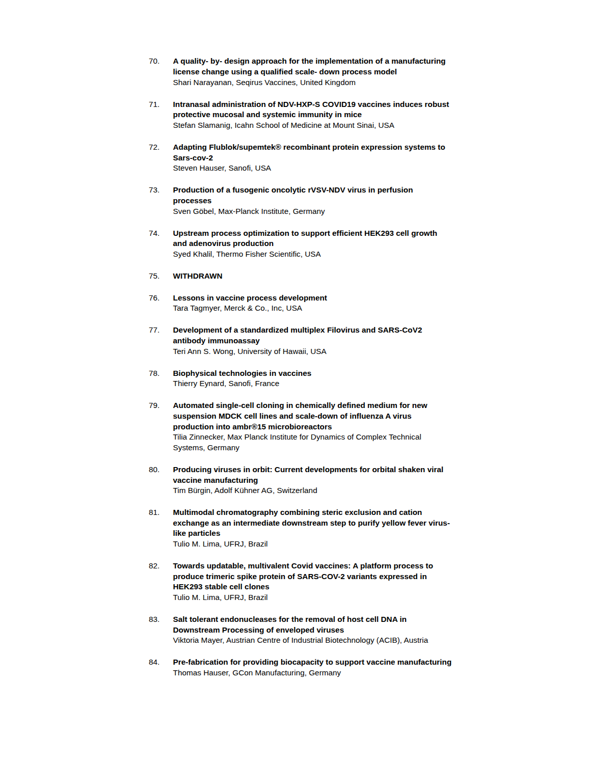70.
A quality- by- design approach for the implementation of a manufacturing license change using a qualified scale- down process model
Shari Narayanan, Seqirus Vaccines, United Kingdom
71.
Intranasal administration of NDV-HXP-S COVID19 vaccines induces robust protective mucosal and systemic immunity in mice
Stefan Slamanig, Icahn School of Medicine at Mount Sinai, USA
72.
Adapting Flublok/supemtek® recombinant protein expression systems to Sars-cov-2
Steven Hauser, Sanofi, USA
73.
Production of a fusogenic oncolytic rVSV-NDV virus in perfusion processes
Sven Göbel, Max-Planck Institute, Germany
74.
Upstream process optimization to support efficient HEK293 cell growth and adenovirus production
Syed Khalil, Thermo Fisher Scientific, USA
75.
WITHDRAWN
76.
Lessons in vaccine process development
Tara Tagmyer, Merck & Co., Inc, USA
77.
Development of a standardized multiplex Filovirus and SARS-CoV2 antibody immunoassay
Teri Ann S. Wong, University of Hawaii, USA
78.
Biophysical technologies in vaccines
Thierry Eynard, Sanofi, France
79.
Automated single-cell cloning in chemically defined medium for new suspension MDCK cell lines and scale-down of influenza A virus production into ambr®15 microbioreactors
Tilia Zinnecker, Max Planck Institute for Dynamics of Complex Technical Systems, Germany
80.
Producing viruses in orbit: Current developments for orbital shaken viral vaccine manufacturing
Tim Bürgin, Adolf Kühner AG, Switzerland
81.
Multimodal chromatography combining steric exclusion and cation exchange as an intermediate downstream step to purify yellow fever virus-like particles
Tulio M. Lima, UFRJ, Brazil
82.
Towards updatable, multivalent Covid vaccines: A platform process to produce trimeric spike protein of SARS-COV-2 variants expressed in HEK293 stable cell clones
Tulio M. Lima, UFRJ, Brazil
83.
Salt tolerant endonucleases for the removal of host cell DNA in Downstream Processing of enveloped viruses
Viktoria Mayer, Austrian Centre of Industrial Biotechnology (ACIB), Austria
84.
Pre-fabrication for providing biocapacity to support vaccine manufacturing
Thomas Hauser, GCon Manufacturing, Germany